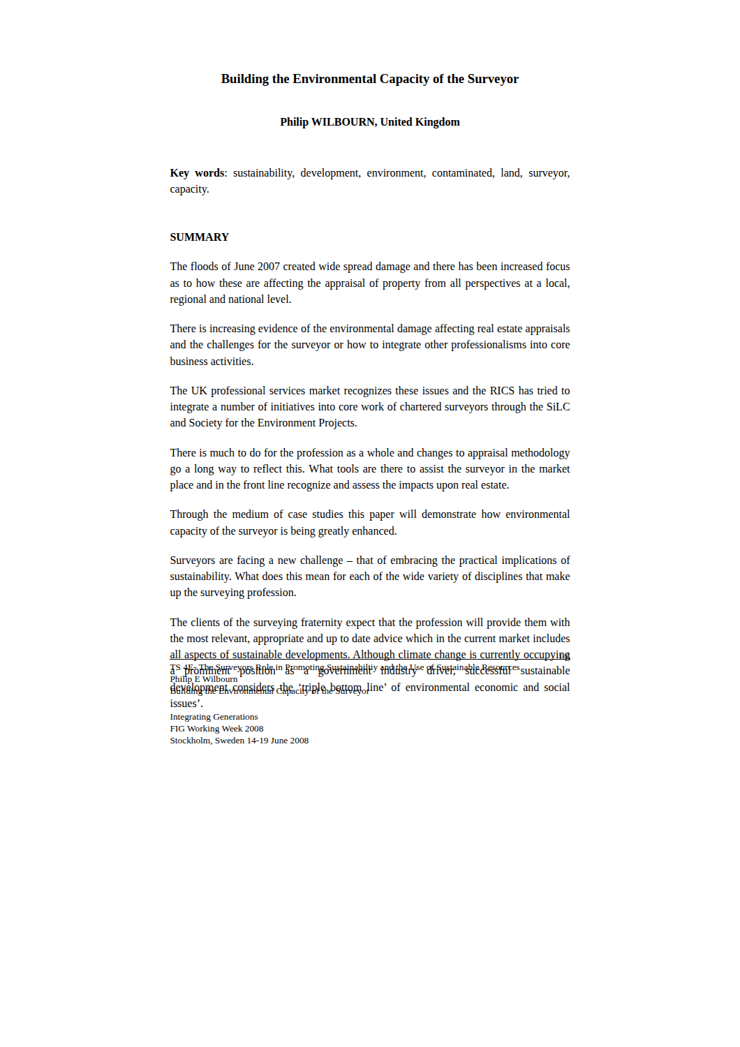Building the Environmental Capacity of the Surveyor
Philip WILBOURN, United Kingdom
Key words: sustainability, development, environment, contaminated, land, surveyor, capacity.
SUMMARY
The floods of June 2007 created wide spread damage and there has been increased focus as to how these are affecting the appraisal of property from all perspectives at a local, regional and national level.
There is increasing evidence of the environmental damage affecting real estate appraisals and the challenges for the surveyor or how to integrate other professionalisms into core business activities.
The UK professional services market recognizes these issues and the RICS has tried to integrate a number of initiatives into core work of chartered surveyors through the SiLC and Society for the Environment Projects.
There is much to do for the profession as a whole and changes to appraisal methodology go a long way to reflect this. What tools are there to assist the surveyor in the market place and in the front line recognize and assess the impacts upon real estate.
Through the medium of case studies this paper will demonstrate how environmental capacity of the surveyor is being greatly enhanced.
Surveyors are facing a new challenge – that of embracing the practical implications of sustainability. What does this mean for each of the wide variety of disciplines that make up the surveying profession.
The clients of the surveying fraternity expect that the profession will provide them with the most relevant, appropriate and up to date advice which in the current market includes all aspects of sustainable developments. Although climate change is currently occupying a prominent position as a government industry driver, successful sustainable development considers the ‘triple bottom line’ of environmental economic and social issues’.
1/6 TS 4E- The Surveyors Role in Promoting Sustainabiltiy and the Use of Sustainable Resources
Philip E Wilbourn
Building the Environmental Capacity of the Surveyor
Integrating Generations
FIG Working Week 2008
Stockholm, Sweden 14-19 June 2008